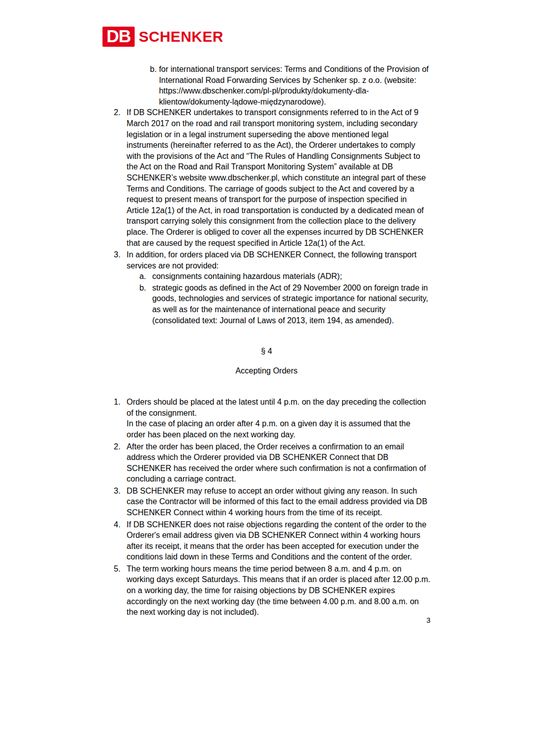DB SCHENKER
for international transport services: Terms and Conditions of the Provision of International Road Forwarding Services by Schenker sp. z o.o. (website: https://www.dbschenker.com/pl-pl/produkty/dokumenty-dla-klientow/dokumenty-lądowe-międzynarodowe).
If DB SCHENKER undertakes to transport consignments referred to in the Act of 9 March 2017 on the road and rail transport monitoring system, including secondary legislation or in a legal instrument superseding the above mentioned legal instruments (hereinafter referred to as the Act), the Orderer undertakes to comply with the provisions of the Act and “The Rules of Handling Consignments Subject to the Act on the Road and Rail Transport Monitoring System” available at DB SCHENKER’s website www.dbschenker.pl, which constitute an integral part of these Terms and Conditions. The carriage of goods subject to the Act and covered by a request to present means of transport for the purpose of inspection specified in Article 12a(1) of the Act, in road transportation is conducted by a dedicated mean of transport carrying solely this consignment from the collection place to the delivery place. The Orderer is obliged to cover all the expenses incurred by DB SCHENKER that are caused by the request specified in Article 12a(1) of the Act.
In addition, for orders placed via DB SCHENKER Connect, the following transport services are not provided:
consignments containing hazardous materials (ADR);
strategic goods as defined in the Act of 29 November 2000 on foreign trade in goods, technologies and services of strategic importance for national security, as well as for the maintenance of international peace and security (consolidated text: Journal of Laws of 2013, item 194, as amended).
§ 4
Accepting Orders
Orders should be placed at the latest until 4 p.m. on the day preceding the collection of the consignment.
In the case of placing an order after 4 p.m. on a given day it is assumed that the order has been placed on the next working day.
After the order has been placed, the Order receives a confirmation to an email address which the Orderer provided via DB SCHENKER Connect that DB SCHENKER has received the order where such confirmation is not a confirmation of concluding a carriage contract.
DB SCHENKER may refuse to accept an order without giving any reason. In such case the Contractor will be informed of this fact to the email address provided via DB SCHENKER Connect within 4 working hours from the time of its receipt.
If DB SCHENKER does not raise objections regarding the content of the order to the Orderer's email address given via DB SCHENKER Connect within 4 working hours after its receipt, it means that the order has been accepted for execution under the conditions laid down in these Terms and Conditions and the content of the order.
The term working hours means the time period between 8 a.m. and 4 p.m. on working days except Saturdays. This means that if an order is placed after 12.00 p.m. on a working day, the time for raising objections by DB SCHENKER expires accordingly on the next working day (the time between 4.00 p.m. and 8.00 a.m. on the next working day is not included).
3